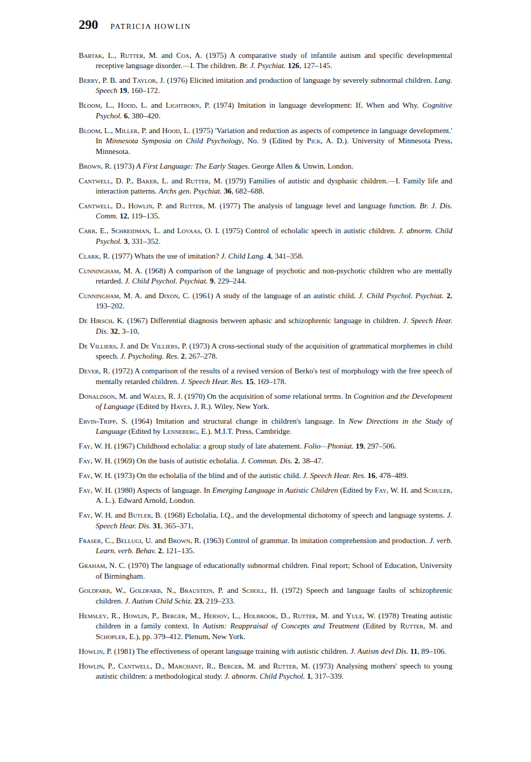290 Patricia Howlin
Bartak, L., Rutter, M. and Cox, A. (1975) A comparative study of infantile autism and specific developmental receptive language disorder.—I. The children. Br. J. Psychiat. 126, 127–145.
Berry, P. B. and Taylor, J. (1976) Elicited imitation and production of language by severely subnormal children. Lang. Speech 19, 160–172.
Bloom, L., Hood, L. and Lightborn, P. (1974) Imitation in language development: If, When and Why. Cognitive Psychol. 6, 380–420.
Bloom, L., Miller, P. and Hood, L. (1975) 'Variation and reduction as aspects of competence in language development.' In Minnesota Symposia on Child Psychology, No. 9 (Edited by Pick, A. D.). University of Minnesota Press, Minnesota.
Brown, R. (1973) A First Language: The Early Stages. George Allen & Unwin, London.
Cantwell, D. P., Baker, L. and Rutter, M. (1979) Families of autistic and dysphasic children.—I. Family life and interaction patterns. Archs gen. Psychiat. 36, 682–688.
Cantwell, D., Howlin, P. and Rutter, M. (1977) The analysis of language level and language function. Br. J. Dis. Comm. 12, 119–135.
Carr, E., Schreidman, L. and Lovaas, O. I. (1975) Control of echolalic speech in autistic children. J. abnorm. Child Psychol. 3, 331–352.
Clark, R. (1977) Whats the use of imitation? J. Child Lang. 4, 341–358.
Cunningham, M. A. (1968) A comparison of the language of psychotic and non-psychotic children who are mentally retarded. J. Child Psychol. Psychiat. 9, 229–244.
Cunningham, M. A. and Dixon, C. (1961) A study of the language of an autistic child. J. Child Psychol. Psychiat. 2, 193–202.
De Hirsch, K. (1967) Differential diagnosis between aphasic and schizophrenic language in children. J. Speech Hear. Dis. 32, 3–10,
De Villiers, J. and De Villiers, P. (1973) A cross-sectional study of the acquisition of grammatical morphemes in child speech. J. Psycholing. Res. 2, 267–278.
Dever, R. (1972) A comparison of the results of a revised version of Berko's test of morphology with the free speech of mentally retarded children. J. Speech Hear. Res. 15, 169–178.
Donaldson, M. and Wales, R. J. (1970) On the acquisition of some relational terms. In Cognition and the Development of Language (Edited by Hayes, J. R.). Wiley, New York.
Ervin-Tripp, S. (1964) Imitation and structural change in children's language. In New Directions in the Study of Language (Edited by Lenneberg, E.). M.I.T. Press, Cambridge.
Fay, W. H. (1967) Childhood echolalia: a group study of late abatement. Folio—Phoniat. 19, 297–506.
Fay, W. H. (1969) On the basis of autistic echolalia. J. Commun. Dis. 2, 38–47.
Fay, W. H. (1973) On the echolalia of the blind and of the autistic child. J. Speech Hear. Res. 16, 478–489.
Fay, W. H. (1980) Aspects of language. In Emerging Language in Autistic Children (Edited by Fay, W. H. and Schuler, A. L.). Edward Arnold, London.
Fay, W. H. and Butler, B. (1968) Echolalia, I.Q., and the developmental dichotomy of speech and language systems. J. Speech Hear. Dis. 31, 365–371,
Fraser, C., Bellugi, U. and Brown, R. (1963) Control of grammar. In imitation comprehension and production. J. verb. Learn. verb. Behav. 2, 121–135.
Graham, N. C. (1970) The language of educationally subnormal children. Final report; School of Education, University of Birmingham.
Goldfarb, W., Goldfarb, N., Braustein, P. and Scholl, H. (1972) Speech and language faults of schizophrenic children. J. Autism Child Schiz. 23, 219–233.
Hemsley, R., Howlin, P., Berger, M., Hersov, L., Holbrook, D., Rutter, M. and Yule, W. (1978) Treating autistic children in a family context. In Autism: Reappraisal of Concepts and Treatment (Edited by Rutter, M. and Schopler, E.), pp. 379–412. Plenum, New York.
Howlin, P. (1981) The effectiveness of operant language training with autistic children. J. Autism devl Dis. 11, 89–106.
Howlin, P., Cantwell, D., Marchant, R., Berger, M. and Rutter, M. (1973) Analysing mothers' speech to young autistic children: a methodological study. J. abnorm. Child Psychol. 1, 317–339.